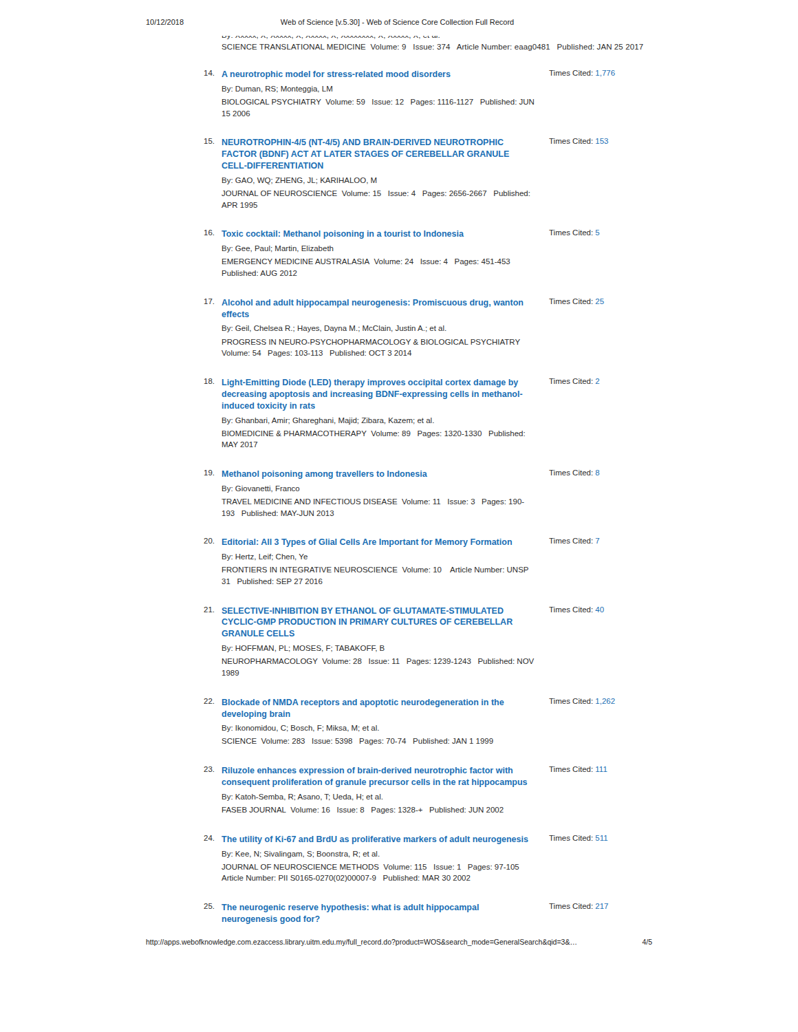10/12/2018
Web of Science [v.5.30] - Web of Science Core Collection Full Record
By: Xxxxx, X; Xxxxx, X; Xxxxx, X; Xxxxxxxx, X; Xxxxx, X; et al.
SCIENCE TRANSLATIONAL MEDICINE Volume: 9 Issue: 374 Article Number: eaag0481 Published: JAN 25 2017
14.
A neurotrophic model for stress-related mood disorders
By: Duman, RS; Monteggia, LM
BIOLOGICAL PSYCHIATRY Volume: 59 Issue: 12 Pages: 1116-1127 Published: JUN 15 2006
Times Cited: 1,776
15.
Neurotrophin-4/5 (NT-4/5) and brain-derived neurotrophic factor (BDNF) act at later stages of cerebellar granule cell-differentiation
By: GAO, WQ; ZHENG, JL; KARIHALOO, M
JOURNAL OF NEUROSCIENCE Volume: 15 Issue: 4 Pages: 2656-2667 Published: APR 1995
Times Cited: 153
16.
Toxic cocktail: Methanol poisoning in a tourist to Indonesia
By: Gee, Paul; Martin, Elizabeth
EMERGENCY MEDICINE AUSTRALASIA Volume: 24 Issue: 4 Pages: 451-453 Published: AUG 2012
Times Cited: 5
17.
Alcohol and adult hippocampal neurogenesis: Promiscuous drug, wanton effects
By: Geil, Chelsea R.; Hayes, Dayna M.; McClain, Justin A.; et al.
PROGRESS IN NEURO-PSYCHOPHARMACOLOGY & BIOLOGICAL PSYCHIATRY Volume: 54 Pages: 103-113 Published: OCT 3 2014
Times Cited: 25
18.
Light-Emitting Diode (LED) therapy improves occipital cortex damage by decreasing apoptosis and increasing BDNF-expressing cells in methanol-induced toxicity in rats
By: Ghanbari, Amir; Ghareghani, Majid; Zibara, Kazem; et al.
BIOMEDICINE & PHARMACOTHERAPY Volume: 89 Pages: 1320-1330 Published: MAY 2017
Times Cited: 2
19.
Methanol poisoning among travellers to Indonesia
By: Giovanetti, Franco
TRAVEL MEDICINE AND INFECTIOUS DISEASE Volume: 11 Issue: 3 Pages: 190-193 Published: MAY-JUN 2013
Times Cited: 8
20.
Editorial: All 3 Types of Glial Cells Are Important for Memory Formation
By: Hertz, Leif; Chen, Ye
FRONTIERS IN INTEGRATIVE NEUROSCIENCE Volume: 10 Article Number: UNSP 31 Published: SEP 27 2016
Times Cited: 7
21.
Selective-inhibition by ethanol of glutamate-stimulated cyclic-GMP production in primary cultures of cerebellar granule cells
By: HOFFMAN, PL; MOSES, F; TABAKOFF, B
NEUROPHARMACOLOGY Volume: 28 Issue: 11 Pages: 1239-1243 Published: NOV 1989
Times Cited: 40
22.
Blockade of NMDA receptors and apoptotic neurodegeneration in the developing brain
By: Ikonomidou, C; Bosch, F; Miksa, M; et al.
SCIENCE Volume: 283 Issue: 5398 Pages: 70-74 Published: JAN 1 1999
Times Cited: 1,262
23.
Riluzole enhances expression of brain-derived neurotrophic factor with consequent proliferation of granule precursor cells in the rat hippocampus
By: Katoh-Semba, R; Asano, T; Ueda, H; et al.
FASEB JOURNAL Volume: 16 Issue: 8 Pages: 1328-+ Published: JUN 2002
Times Cited: 111
24.
The utility of Ki-67 and BrdU as proliferative markers of adult neurogenesis
By: Kee, N; Sivalingam, S; Boonstra, R; et al.
JOURNAL OF NEUROSCIENCE METHODS Volume: 115 Issue: 1 Pages: 97-105 Article Number: PII S0165-0270(02)00007-9 Published: MAR 30 2002
Times Cited: 511
25.
The neurogenic reserve hypothesis: what is adult hippocampal neurogenesis good for?
Times Cited: 217
http://apps.webofknowledge.com.ezaccess.library.uitm.edu.my/full_record.do?product=WOS&search_mode=GeneralSearch&qid=3&SID=F5TdYnOG…
4/5